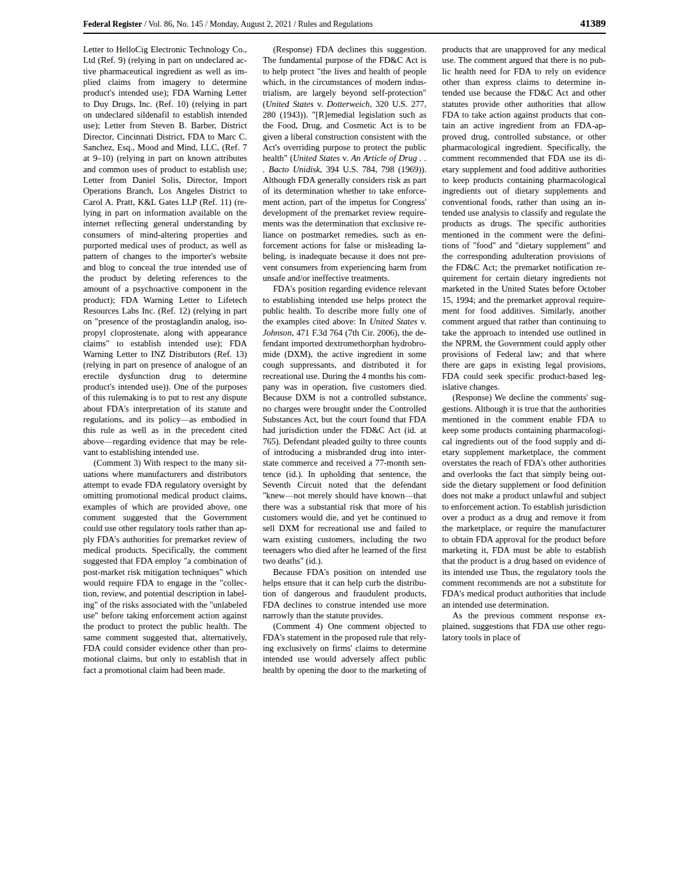Federal Register / Vol. 86, No. 145 / Monday, August 2, 2021 / Rules and Regulations
41389
Letter to HelloCig Electronic Technology Co., Ltd (Ref. 9) (relying in part on undeclared active pharmaceutical ingredient as well as implied claims from imagery to determine product's intended use); FDA Warning Letter to Duy Drugs, Inc. (Ref. 10) (relying in part on undeclared sildenafil to establish intended use); Letter from Steven B. Barber, District Director, Cincinnati District, FDA to Marc C. Sanchez, Esq., Mood and Mind, LLC, (Ref. 7 at 9–10) (relying in part on known attributes and common uses of product to establish use; Letter from Daniel Solis, Director, Import Operations Branch, Los Angeles District to Carol A. Pratt, K&L Gates LLP (Ref. 11) (relying in part on information available on the internet reflecting general understanding by consumers of mind-altering properties and purported medical uses of product, as well as pattern of changes to the importer's website and blog to conceal the true intended use of the product by deleting references to the amount of a psychoactive component in the product); FDA Warning Letter to Lifetech Resources Labs Inc. (Ref. 12) (relying in part on "presence of the prostaglandin analog, isopropyl cloprostenate, along with appearance claims" to establish intended use); FDA Warning Letter to INZ Distributors (Ref. 13) (relying in part on presence of analogue of an erectile dysfunction drug to determine product's intended use)). One of the purposes of this rulemaking is to put to rest any dispute about FDA's interpretation of its statute and regulations, and its policy—as embodied in this rule as well as in the precedent cited above—regarding evidence that may be relevant to establishing intended use.
(Comment 3) With respect to the many situations where manufacturers and distributors attempt to evade FDA regulatory oversight by omitting promotional medical product claims, examples of which are provided above, one comment suggested that the Government could use other regulatory tools rather than apply FDA's authorities for premarket review of medical products. Specifically, the comment suggested that FDA employ "a combination of post-market risk mitigation techniques" which would require FDA to engage in the "collection, review, and potential description in labeling" of the risks associated with the "unlabeled use" before taking enforcement action against the product to protect the public health. The same comment suggested that, alternatively, FDA could consider evidence other than promotional claims, but only to establish that in fact a promotional claim had been made.
(Response) FDA declines this suggestion. The fundamental purpose of the FD&C Act is to help protect "the lives and health of people which, in the circumstances of modern industrialism, are largely beyond self-protection" (United States v. Dotterweich, 320 U.S. 277, 280 (1943)). "[R]emedial legislation such as the Food, Drug, and Cosmetic Act is to be given a liberal construction consistent with the Act's overriding purpose to protect the public health" (United States v. An Article of Drug . . . Bacto Unidisk, 394 U.S. 784, 798 (1969)). Although FDA generally considers risk as part of its determination whether to take enforcement action, part of the impetus for Congress' development of the premarket review requirements was the determination that exclusive reliance on postmarket remedies, such as enforcement actions for false or misleading labeling, is inadequate because it does not prevent consumers from experiencing harm from unsafe and/or ineffective treatments.
FDA's position regarding evidence relevant to establishing intended use helps protect the public health. To describe more fully one of the examples cited above: In United States v. Johnson, 471 F.3d 764 (7th Cir. 2006), the defendant imported dextromethorphan hydrobromide (DXM), the active ingredient in some cough suppressants, and distributed it for recreational use. During the 4 months his company was in operation, five customers died. Because DXM is not a controlled substance, no charges were brought under the Controlled Substances Act, but the court found that FDA had jurisdiction under the FD&C Act (id. at 765). Defendant pleaded guilty to three counts of introducing a misbranded drug into interstate commerce and received a 77-month sentence (id.). In upholding that sentence, the Seventh Circuit noted that the defendant "knew—not merely should have known—that there was a substantial risk that more of his customers would die, and yet he continued to sell DXM for recreational use and failed to warn existing customers, including the two teenagers who died after he learned of the first two deaths" (id.).
Because FDA's position on intended use helps ensure that it can help curb the distribution of dangerous and fraudulent products, FDA declines to construe intended use more narrowly than the statute provides.
(Comment 4) One comment objected to FDA's statement in the proposed rule that relying exclusively on firms' claims to determine intended use would adversely affect public health by opening the door to the marketing of products that are unapproved for any medical use. The comment argued that there is no public health need for FDA to rely on evidence other than express claims to determine intended use because the FD&C Act and other statutes provide other authorities that allow FDA to take action against products that contain an active ingredient from an FDA-approved drug, controlled substance, or other pharmacological ingredient. Specifically, the comment recommended that FDA use its dietary supplement and food additive authorities to keep products containing pharmacological ingredients out of dietary supplements and conventional foods, rather than using an intended use analysis to classify and regulate the products as drugs. The specific authorities mentioned in the comment were the definitions of "food" and "dietary supplement" and the corresponding adulteration provisions of the FD&C Act; the premarket notification requirement for certain dietary ingredients not marketed in the United States before October 15, 1994; and the premarket approval requirement for food additives. Similarly, another comment argued that rather than continuing to take the approach to intended use outlined in the NPRM, the Government could apply other provisions of Federal law; and that where there are gaps in existing legal provisions, FDA could seek specific product-based legislative changes.
(Response) We decline the comments' suggestions. Although it is true that the authorities mentioned in the comment enable FDA to keep some products containing pharmacological ingredients out of the food supply and dietary supplement marketplace, the comment overstates the reach of FDA's other authorities and overlooks the fact that simply being outside the dietary supplement or food definition does not make a product unlawful and subject to enforcement action. To establish jurisdiction over a product as a drug and remove it from the marketplace, or require the manufacturer to obtain FDA approval for the product before marketing it, FDA must be able to establish that the product is a drug based on evidence of its intended use Thus, the regulatory tools the comment recommends are not a substitute for FDA's medical product authorities that include an intended use determination.
As the previous comment response explained, suggestions that FDA use other regulatory tools in place of